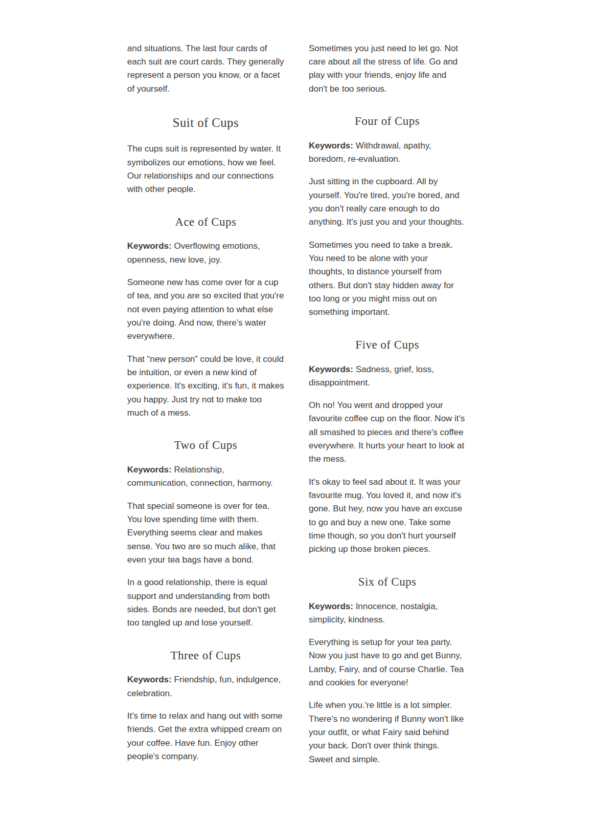and situations. The last four cards of each suit are court cards. They generally represent a person you know, or a facet of yourself.
Suit of Cups
The cups suit is represented by water. It symbolizes our emotions, how we feel. Our relationships and our connections with other people.
Ace of Cups
Keywords: Overflowing emotions, openness, new love, joy.
Someone new has come over for a cup of tea, and you are so excited that you're not even paying attention to what else you're doing. And now, there's water everywhere.
That “new person” could be love, it could be intuition, or even a new kind of experience. It's exciting, it's fun, it makes you happy. Just try not to make too much of a mess.
Two of Cups
Keywords: Relationship, communication, connection, harmony.
That special someone is over for tea. You love spending time with them. Everything seems clear and makes sense. You two are so much alike, that even your tea bags have a bond.
In a good relationship, there is equal support and understanding from both sides. Bonds are needed, but don't get too tangled up and lose yourself.
Three of Cups
Keywords: Friendship, fun, indulgence, celebration.
It's time to relax and hang out with some friends. Get the extra whipped cream on your coffee. Have fun. Enjoy other people's company.
Sometimes you just need to let go. Not care about all the stress of life. Go and play with your friends, enjoy life and don't be too serious.
Four of Cups
Keywords: Withdrawal, apathy, boredom, re-evaluation.
Just sitting in the cupboard. All by yourself. You're tired, you're bored, and you don't really care enough to do anything. It's just you and your thoughts.
Sometimes you need to take a break. You need to be alone with your thoughts, to distance yourself from others. But don't stay hidden away for too long or you might miss out on something important.
Five of Cups
Keywords: Sadness, grief, loss, disappointment.
Oh no! You went and dropped your favourite coffee cup on the floor. Now it's all smashed to pieces and there's coffee everywhere. It hurts your heart to look at the mess.
It's okay to feel sad about it. It was your favourite mug. You loved it, and now it's gone. But hey, now you have an excuse to go and buy a new one. Take some time though, so you don't hurt yourself picking up those broken pieces.
Six of Cups
Keywords: Innocence, nostalgia, simplicity, kindness.
Everything is setup for your tea party. Now you just have to go and get Bunny, Lamby, Fairy, and of course Charlie. Tea and cookies for everyone!
Life when you.'re little is a lot simpler. There's no wondering if Bunny won't like your outfit, or what Fairy said behind your back. Don't over think things. Sweet and simple.